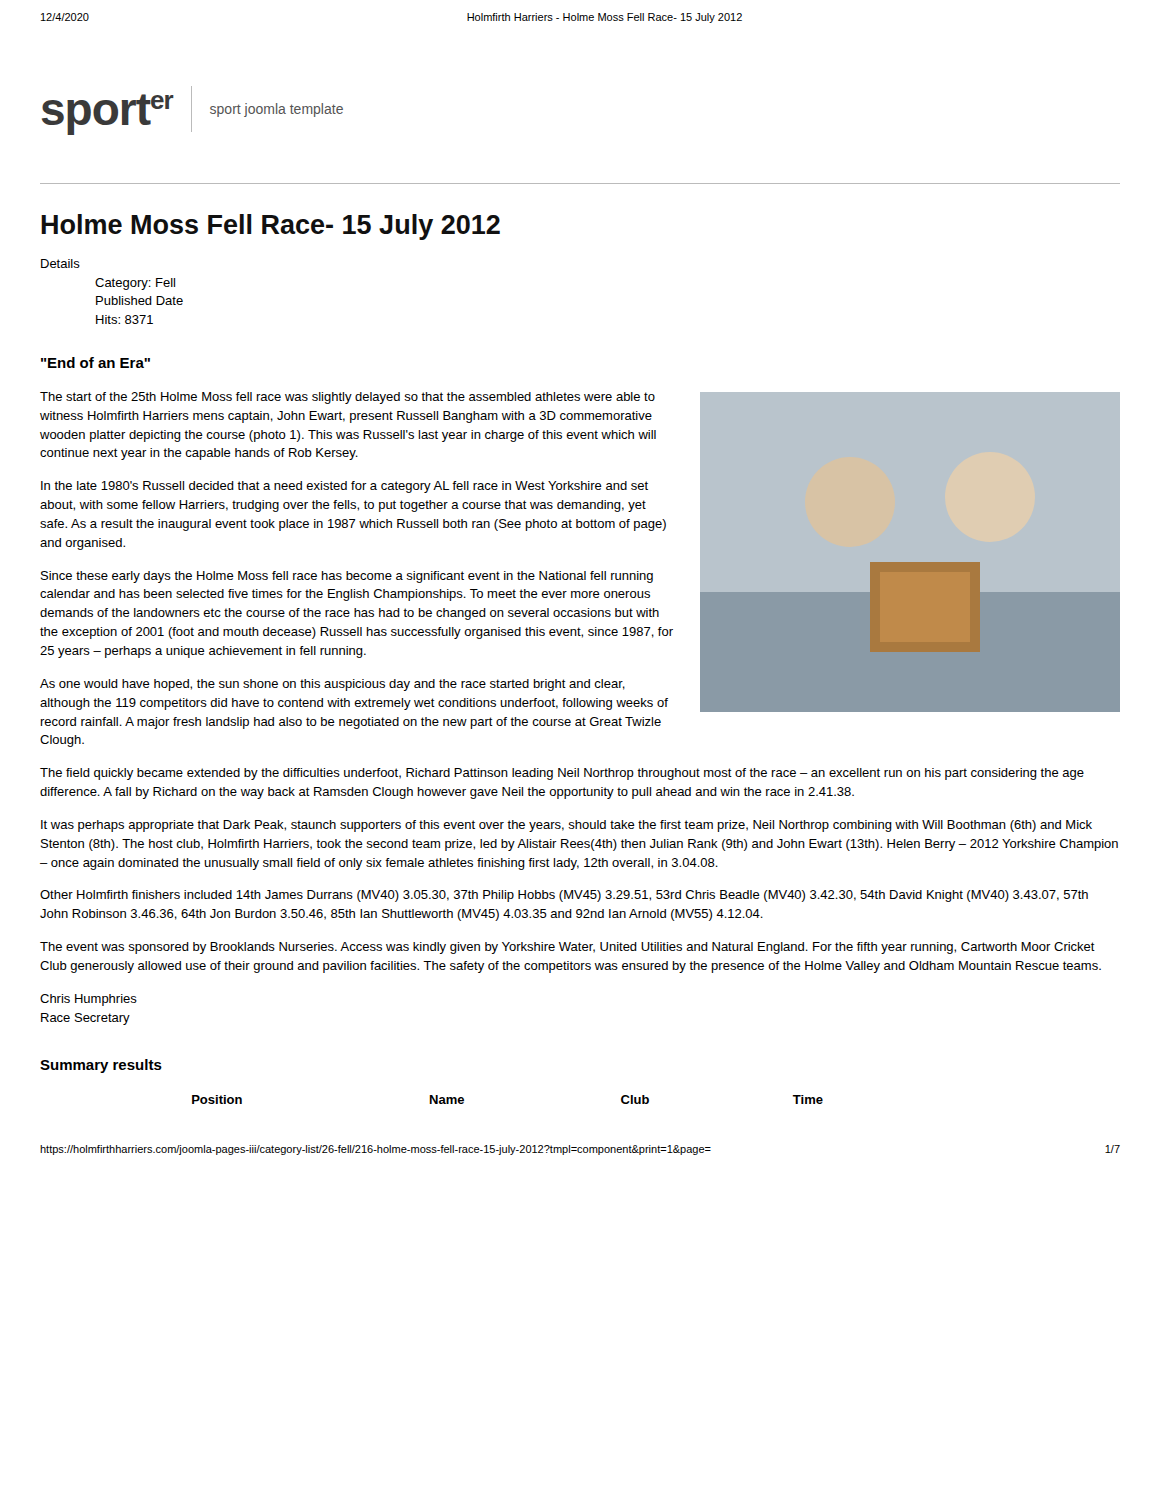12/4/2020 Holmfirth Harriers - Holme Moss Fell Race- 15 July 2012
sporter
sport joomla template
Holme Moss Fell Race- 15 July 2012
Details
Category: Fell
Published Date
Hits: 8371
"End of an Era"
The start of the 25th Holme Moss fell race was slightly delayed so that the assembled athletes were able to witness Holmfirth Harriers mens captain, John Ewart, present Russell Bangham with a 3D commemorative wooden platter depicting the course (photo 1). This was Russell's last year in charge of this event which will continue next year in the capable hands of Rob Kersey.
In the late 1980's Russell decided that a need existed for a category AL fell race in West Yorkshire and set about, with some fellow Harriers, trudging over the fells, to put together a course that was demanding, yet safe. As a result the inaugural event took place in 1987 which Russell both ran (See photo at bottom of page) and organised.
Since these early days the Holme Moss fell race has become a significant event in the National fell running calendar and has been selected five times for the English Championships. To meet the ever more onerous demands of the landowners etc the course of the race has had to be changed on several occasions but with the exception of 2001 (foot and mouth decease) Russell has successfully organised this event, since 1987, for 25 years – perhaps a unique achievement in fell running.
As one would have hoped, the sun shone on this auspicious day and the race started bright and clear, although the 119 competitors did have to contend with extremely wet conditions underfoot, following weeks of record rainfall. A major fresh landslip had also to be negotiated on the new part of the course at Great Twizle Clough.
The field quickly became extended by the difficulties underfoot, Richard Pattinson leading Neil Northrop throughout most of the race – an excellent run on his part considering the age difference. A fall by Richard on the way back at Ramsden Clough however gave Neil the opportunity to pull ahead and win the race in 2.41.38.
It was perhaps appropriate that Dark Peak, staunch supporters of this event over the years, should take the first team prize, Neil Northrop combining with Will Boothman (6th) and Mick Stenton (8th). The host club, Holmfirth Harriers, took the second team prize, led by Alistair Rees(4th) then Julian Rank (9th) and John Ewart (13th). Helen Berry – 2012 Yorkshire Champion – once again dominated the unusually small field of only six female athletes finishing first lady, 12th overall, in 3.04.08.
Other Holmfirth finishers included 14th James Durrans (MV40) 3.05.30, 37th Philip Hobbs (MV45) 3.29.51, 53rd Chris Beadle (MV40) 3.42.30, 54th David Knight (MV40) 3.43.07, 57th John Robinson 3.46.36, 64th Jon Burdon 3.50.46, 85th Ian Shuttleworth (MV45) 4.03.35 and 92nd Ian Arnold (MV55) 4.12.04.
The event was sponsored by Brooklands Nurseries. Access was kindly given by Yorkshire Water, United Utilities and Natural England. For the fifth year running, Cartworth Moor Cricket Club generously allowed use of their ground and pavilion facilities. The safety of the competitors was ensured by the presence of the Holme Valley and Oldham Mountain Rescue teams.
Chris Humphries Race Secretary
Summary results
| Position | Name | Club | Time |
| --- | --- | --- | --- |
https://holmfirthharriers.com/joomla-pages-iii/category-list/26-fell/216-holme-moss-fell-race-15-july-2012?tmpl=component&print=1&page= 1/7